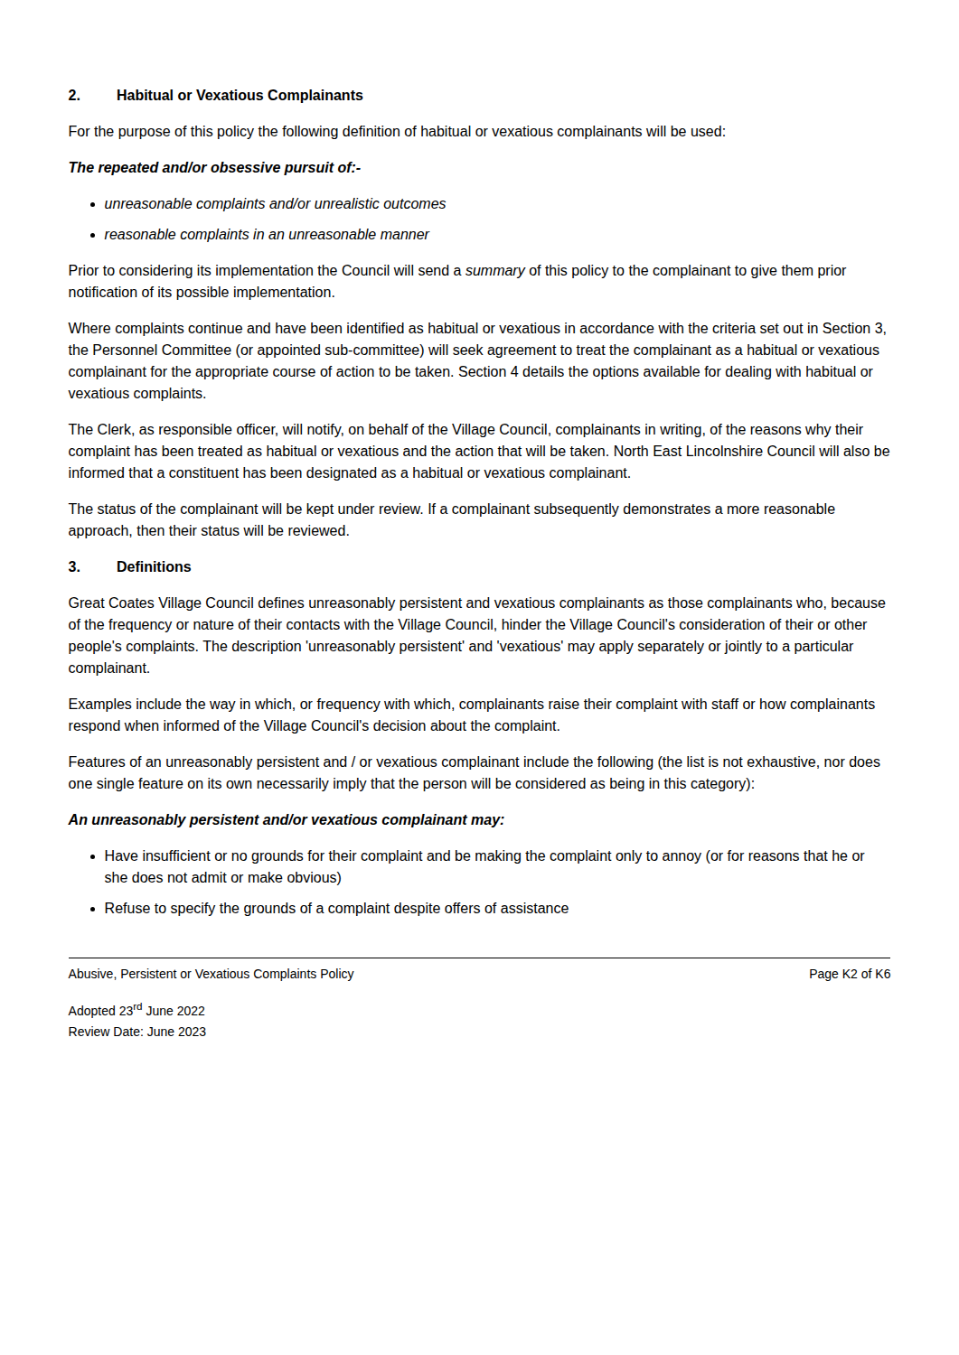2. Habitual or Vexatious Complainants
For the purpose of this policy the following definition of habitual or vexatious complainants will be used:
The repeated and/or obsessive pursuit of:-
unreasonable complaints and/or unrealistic outcomes
reasonable complaints in an unreasonable manner
Prior to considering its implementation the Council will send a summary of this policy to the complainant to give them prior notification of its possible implementation.
Where complaints continue and have been identified as habitual or vexatious in accordance with the criteria set out in Section 3, the Personnel Committee (or appointed sub-committee) will seek agreement to treat the complainant as a habitual or vexatious complainant for the appropriate course of action to be taken. Section 4 details the options available for dealing with habitual or vexatious complaints.
The Clerk, as responsible officer, will notify, on behalf of the Village Council, complainants in writing, of the reasons why their complaint has been treated as habitual or vexatious and the action that will be taken. North East Lincolnshire Council will also be informed that a constituent has been designated as a habitual or vexatious complainant.
The status of the complainant will be kept under review. If a complainant subsequently demonstrates a more reasonable approach, then their status will be reviewed.
3. Definitions
Great Coates Village Council defines unreasonably persistent and vexatious complainants as those complainants who, because of the frequency or nature of their contacts with the Village Council, hinder the Village Council's consideration of their or other people's complaints. The description 'unreasonably persistent' and 'vexatious' may apply separately or jointly to a particular complainant.
Examples include the way in which, or frequency with which, complainants raise their complaint with staff or how complainants respond when informed of the Village Council's decision about the complaint.
Features of an unreasonably persistent and / or vexatious complainant include the following (the list is not exhaustive, nor does one single feature on its own necessarily imply that the person will be considered as being in this category):
An unreasonably persistent and/or vexatious complainant may:
Have insufficient or no grounds for their complaint and be making the complaint only to annoy (or for reasons that he or she does not admit or make obvious)
Refuse to specify the grounds of a complaint despite offers of assistance
Abusive, Persistent or Vexatious Complaints Policy Page K2 of K6
Adopted 23rd June 2022
Review Date: June 2023